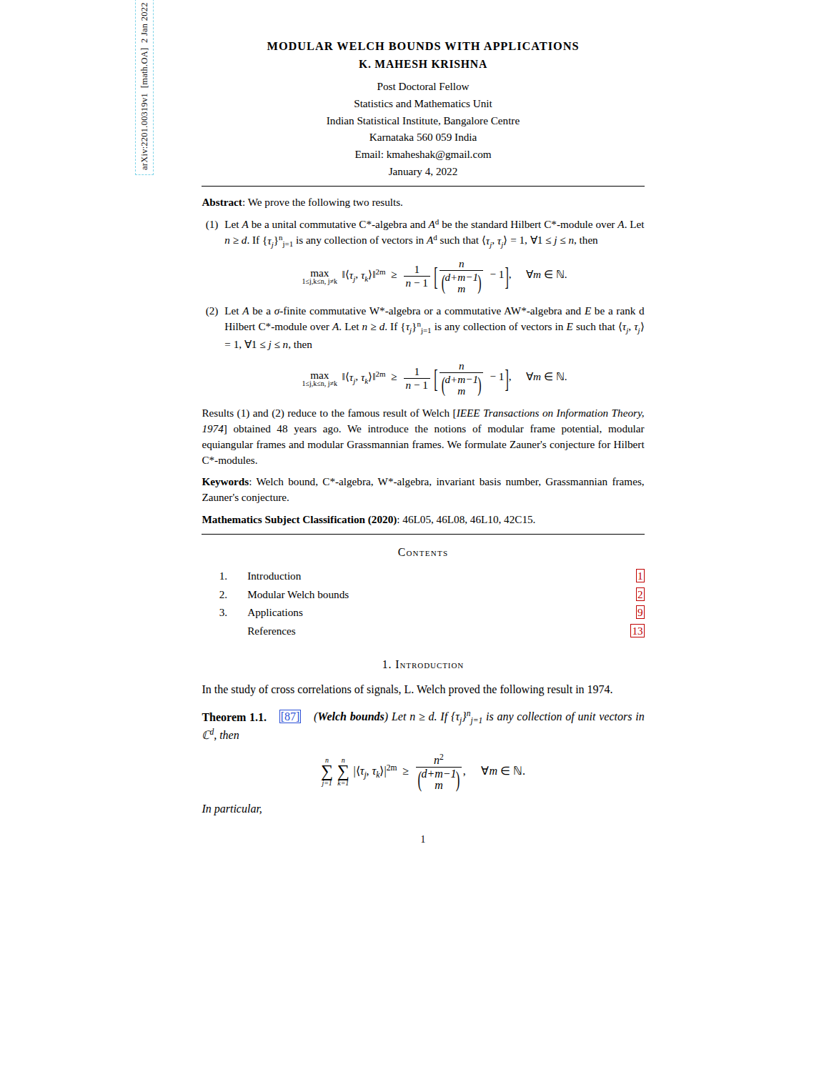arXiv:2201.00319v1 [math.OA] 2 Jan 2022
Modular Welch Bounds with Applications
K. Mahesh Krishna
Post Doctoral Fellow
Statistics and Mathematics Unit
Indian Statistical Institute, Bangalore Centre
Karnataka 560 059 India
Email: kmaheshak@gmail.com
January 4, 2022
Abstract: We prove the following two results.
Let A be a unital commutative C*-algebra and Ad be the standard Hilbert C*-module over A. Let n ≥ d. If {τj}nj=1 is any collection of vectors in Ad such that ⟨τj, τj⟩ = 1, ∀1 ≤ j ≤ n, then
max 1≤j,k≤n, j≠k ‖⟨τj, τk⟩‖2m ≥ 1 n − 1 n d+m−1 m − 1 , ∀m ∈ ℕ.
Let A be a σ-finite commutative W*-algebra or a commutative AW*-algebra and E be a rank d Hilbert C*-module over A. Let n ≥ d. If {τj}nj=1 is any collection of vectors in E such that ⟨τj, τj⟩ = 1, ∀1 ≤ j ≤ n, then
max 1≤j,k≤n, j≠k ‖⟨τj, τk⟩‖2m ≥ 1 n − 1 n d+m−1 m − 1 , ∀m ∈ ℕ.
Results (1) and (2) reduce to the famous result of Welch [IEEE Transactions on Information Theory, 1974] obtained 48 years ago. We introduce the notions of modular frame potential, modular equiangular frames and modular Grassmannian frames. We formulate Zauner's conjecture for Hilbert C*-modules.
Keywords: Welch bound, C*-algebra, W*-algebra, invariant basis number, Grassmannian frames, Zauner's conjecture.
Mathematics Subject Classification (2020): 46L05, 46L08, 46L10, 42C15.
Contents
| 1. | Introduction | 1 |
| 2. | Modular Welch bounds | 2 |
| 3. | Applications | 9 |
| | References | 13 |
1. Introduction
In the study of cross correlations of signals, L. Welch proved the following result in 1974.
Theorem 1.1. [87] (Welch bounds) Let n ≥ d. If {τj}nj=1 is any collection of unit vectors in ℂd, then
n ∑ j=1 n ∑ k=1 |⟨τj, τk⟩|2m ≥ n 2 d+m−1 m , ∀m ∈ ℕ.
In particular,
1